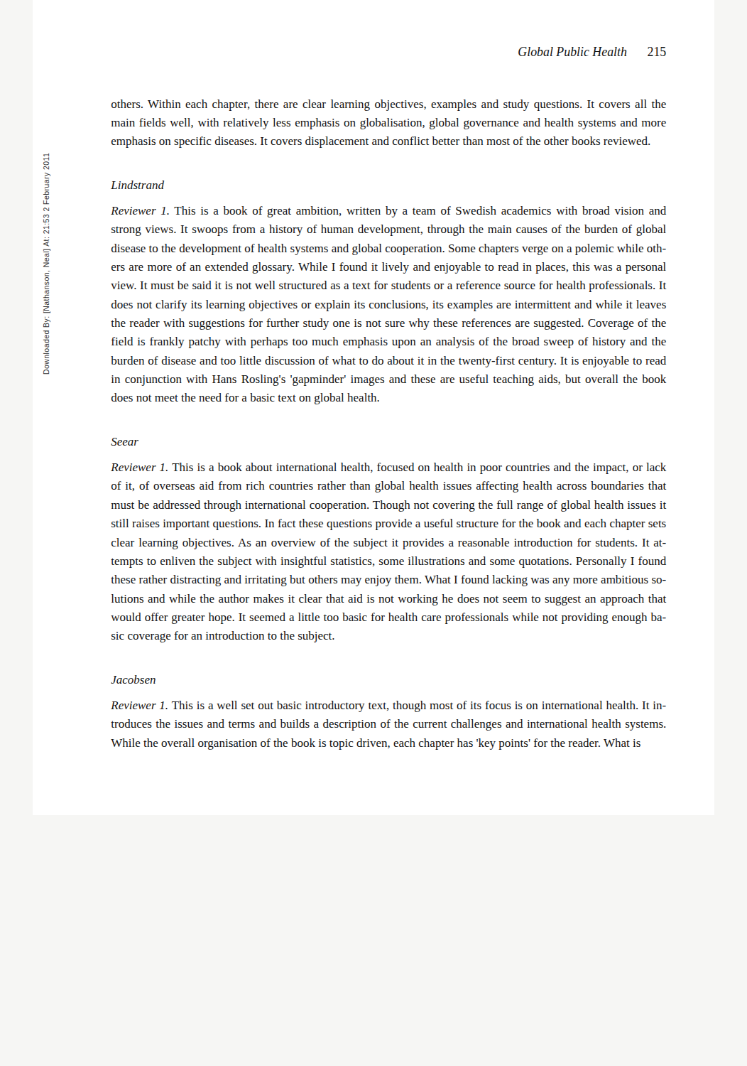Downloaded By: [Nathanson, Neal] At: 21:53 2 February 2011
Global Public Health 215
others. Within each chapter, there are clear learning objectives, examples and study questions. It covers all the main fields well, with relatively less emphasis on globalisation, global governance and health systems and more emphasis on specific diseases. It covers displacement and conflict better than most of the other books reviewed.
Lindstrand
Reviewer 1. This is a book of great ambition, written by a team of Swedish academics with broad vision and strong views. It swoops from a history of human development, through the main causes of the burden of global disease to the development of health systems and global cooperation. Some chapters verge on a polemic while others are more of an extended glossary. While I found it lively and enjoyable to read in places, this was a personal view. It must be said it is not well structured as a text for students or a reference source for health professionals. It does not clarify its learning objectives or explain its conclusions, its examples are intermittent and while it leaves the reader with suggestions for further study one is not sure why these references are suggested. Coverage of the field is frankly patchy with perhaps too much emphasis upon an analysis of the broad sweep of history and the burden of disease and too little discussion of what to do about it in the twenty-first century. It is enjoyable to read in conjunction with Hans Rosling's 'gapminder' images and these are useful teaching aids, but overall the book does not meet the need for a basic text on global health.
Seear
Reviewer 1. This is a book about international health, focused on health in poor countries and the impact, or lack of it, of overseas aid from rich countries rather than global health issues affecting health across boundaries that must be addressed through international cooperation. Though not covering the full range of global health issues it still raises important questions. In fact these questions provide a useful structure for the book and each chapter sets clear learning objectives. As an overview of the subject it provides a reasonable introduction for students. It attempts to enliven the subject with insightful statistics, some illustrations and some quotations. Personally I found these rather distracting and irritating but others may enjoy them. What I found lacking was any more ambitious solutions and while the author makes it clear that aid is not working he does not seem to suggest an approach that would offer greater hope. It seemed a little too basic for health care professionals while not providing enough basic coverage for an introduction to the subject.
Jacobsen
Reviewer 1. This is a well set out basic introductory text, though most of its focus is on international health. It introduces the issues and terms and builds a description of the current challenges and international health systems. While the overall organisation of the book is topic driven, each chapter has 'key points' for the reader. What is